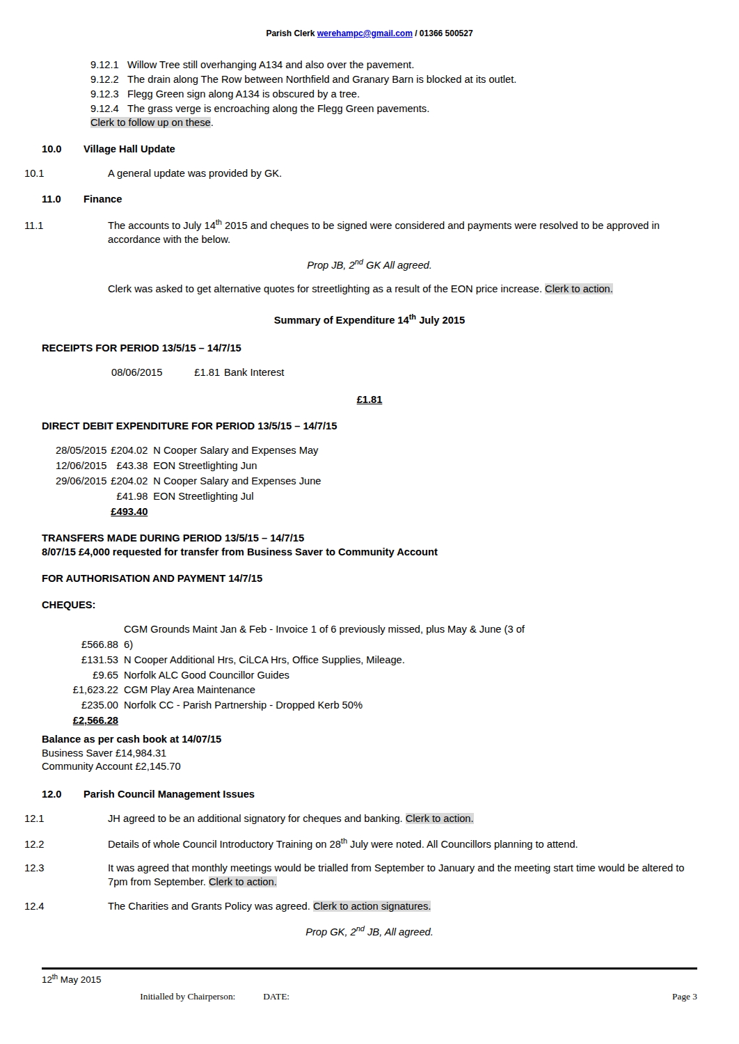Parish Clerk werehampc@gmail.com / 01366 500527
9.12.1 Willow Tree still overhanging A134 and also over the pavement.
9.12.2 The drain along The Row between Northfield and Granary Barn is blocked at its outlet.
9.12.3 Flegg Green sign along A134 is obscured by a tree.
9.12.4 The grass verge is encroaching along the Flegg Green pavements.
Clerk to follow up on these.
10.0 Village Hall Update
10.1 A general update was provided by GK.
11.0 Finance
11.1 The accounts to July 14th 2015 and cheques to be signed were considered and payments were resolved to be approved in accordance with the below.
Prop JB, 2nd GK All agreed.
Clerk was asked to get alternative quotes for streetlighting as a result of the EON price increase. Clerk to action.
Summary of Expenditure 14th July 2015
RECEIPTS FOR PERIOD 13/5/15 – 14/7/15
| 08/06/2015 | £1.81 | Bank Interest |
£1.81
DIRECT DEBIT EXPENDITURE FOR PERIOD 13/5/15 – 14/7/15
| 28/05/2015 | £204.02 | N Cooper Salary and Expenses May |
| 12/06/2015 | £43.38 | EON Streetlighting Jun |
| 29/06/2015 | £204.02 | N Cooper Salary and Expenses June |
| | £41.98 | EON Streetlighting Jul |
| | £493.40 | |
TRANSFERS MADE DURING PERIOD 13/5/15 – 14/7/15
8/07/15 £4,000 requested for transfer from Business Saver to Community Account
FOR AUTHORISATION AND PAYMENT 14/7/15
CHEQUES:
| | CGM Grounds Maint Jan & Feb - Invoice 1 of 6 previously missed, plus May & June (3 of |
| £566.88 | 6) |
| £131.53 | N Cooper Additional Hrs, CiLCA Hrs, Office Supplies, Mileage. |
| £9.65 | Norfolk ALC Good Councillor Guides |
| £1,623.22 | CGM Play Area Maintenance |
| £235.00 | Norfolk CC - Parish Partnership - Dropped Kerb 50% |
| £2,566.28 | |
Balance as per cash book at 14/07/15
Business Saver £14,984.31
Community Account £2,145.70
12.0 Parish Council Management Issues
12.1 JH agreed to be an additional signatory for cheques and banking. Clerk to action.
12.2 Details of whole Council Introductory Training on 28th July were noted. All Councillors planning to attend.
12.3 It was agreed that monthly meetings would be trialled from September to January and the meeting start time would be altered to 7pm from September. Clerk to action.
12.4 The Charities and Grants Policy was agreed. Clerk to action signatures.
Prop GK, 2nd JB, All agreed.
12th May 2015
Initialled by Chairperson: DATE:
Page 3